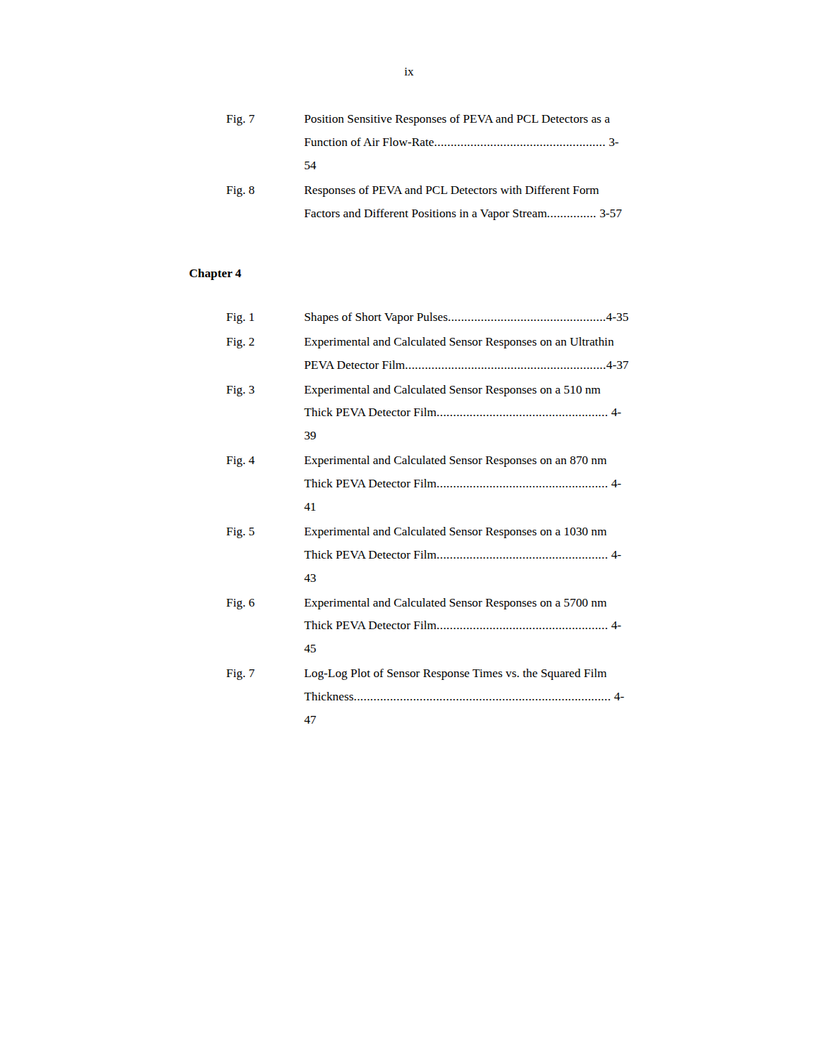ix
Fig. 7
Position Sensitive Responses of PEVA and PCL Detectors as a Function of Air Flow-Rate.................................................... 3-54
Fig. 8
Responses of PEVA and PCL Detectors with Different Form Factors and Different Positions in a Vapor Stream............... 3-57
Chapter 4
Fig. 1
Shapes of Short Vapor Pulses................................................ 4-35
Fig. 2
Experimental and Calculated Sensor Responses on an Ultrathin PEVA Detector Film............................................................. 4-37
Fig. 3
Experimental and Calculated Sensor Responses on a 510 nm Thick PEVA Detector Film.................................................... 4-39
Fig. 4
Experimental and Calculated Sensor Responses on an 870 nm Thick PEVA Detector Film.................................................... 4-41
Fig. 5
Experimental and Calculated Sensor Responses on a 1030 nm Thick PEVA Detector Film.................................................... 4-43
Fig. 6
Experimental and Calculated Sensor Responses on a 5700 nm Thick PEVA Detector Film.................................................... 4-45
Fig. 7
Log-Log Plot of Sensor Response Times vs. the Squared Film Thickness.............................................................................. 4-47